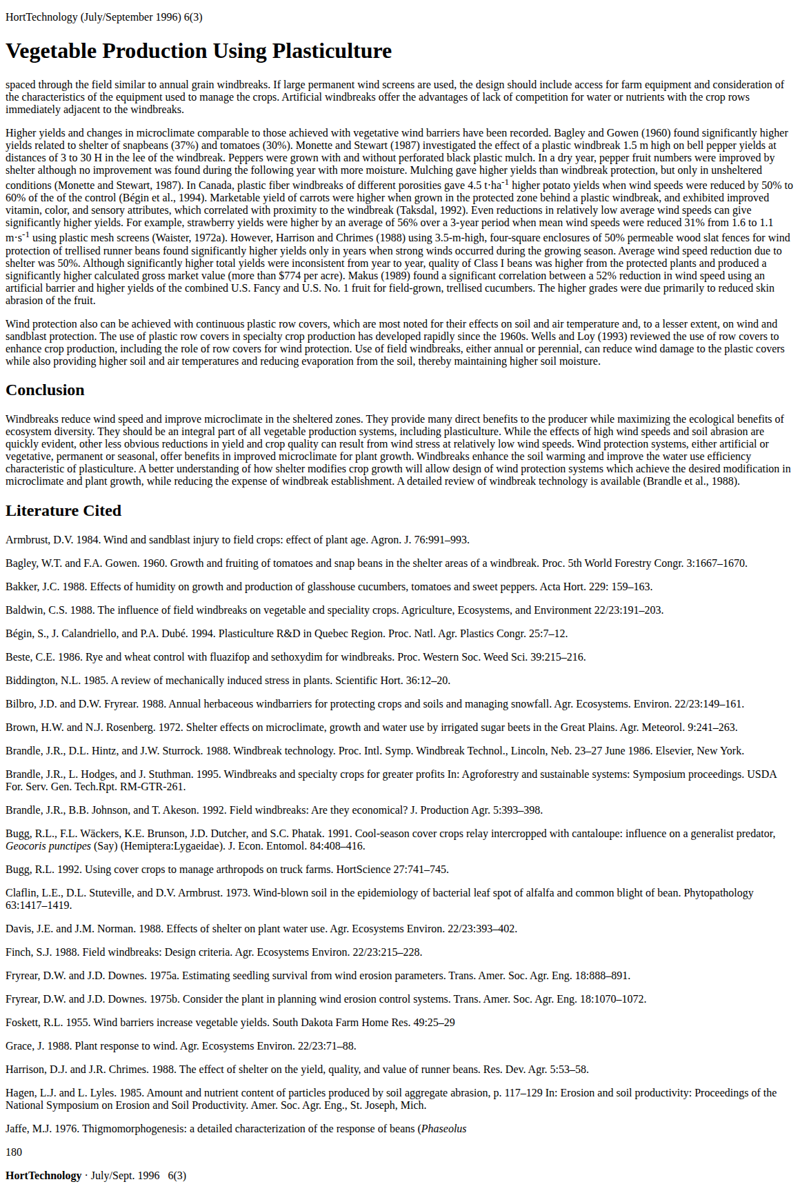HortTechnology (July/September 1996) 6(3)
Vegetable Production Using Plasticulture
spaced through the field similar to annual grain windbreaks. If large permanent wind screens are used, the design should include access for farm equipment and consideration of the characteristics of the equipment used to manage the crops. Artificial windbreaks offer the advantages of lack of competition for water or nutrients with the crop rows immediately adjacent to the windbreaks.
Higher yields and changes in microclimate comparable to those achieved with vegetative wind barriers have been recorded. Bagley and Gowen (1960) found significantly higher yields related to shelter of snapbeans (37%) and tomatoes (30%). Monette and Stewart (1987) investigated the effect of a plastic windbreak 1.5 m high on bell pepper yields at distances of 3 to 30 H in the lee of the windbreak. Peppers were grown with and without perforated black plastic mulch. In a dry year, pepper fruit numbers were improved by shelter although no improvement was found during the following year with more moisture. Mulching gave higher yields than windbreak protection, but only in unsheltered conditions (Monette and Stewart, 1987). In Canada, plastic fiber windbreaks of different porosities gave 4.5 t·ha-1 higher potato yields when wind speeds were reduced by 50% to 60% of the of the control (Bégin et al., 1994). Marketable yield of carrots were higher when grown in the protected zone behind a plastic windbreak, and exhibited improved vitamin, color, and sensory attributes, which correlated with proximity to the windbreak (Taksdal, 1992). Even reductions in relatively low average wind speeds can give significantly higher yields. For example, strawberry yields were higher by an average of 56% over a 3-year period when mean wind speeds were reduced 31% from 1.6 to 1.1 m·s-1 using plastic mesh screens (Waister, 1972a). However, Harrison and Chrimes (1988) using 3.5-m-high, four-square enclosures of 50% permeable wood slat fences for wind protection of trellised runner beans found significantly higher yields only in years when strong winds occurred during the growing season. Average wind speed reduction due to shelter was 50%. Although significantly higher total yields were inconsistent from year to year, quality of Class I beans was higher from the protected plants and produced a significantly higher calculated gross market value (more than $774 per acre). Makus (1989) found a significant correlation between a 52% reduction in wind speed using an artificial barrier and higher yields of the combined U.S. Fancy and U.S. No. 1 fruit for field-grown, trellised cucumbers. The higher grades were due primarily to reduced skin abrasion of the fruit.
Wind protection also can be achieved with continuous plastic row covers, which are most noted for their effects on soil and air temperature and, to a lesser extent, on wind and sandblast protection. The use of plastic row covers in specialty crop production has developed rapidly since the 1960s. Wells and Loy (1993) reviewed the use of row covers to enhance crop production, including the role of row covers for wind protection. Use of field windbreaks, either annual or perennial, can reduce wind damage to the plastic covers while also providing higher soil and air temperatures and reducing evaporation from the soil, thereby maintaining higher soil moisture.
Conclusion
Windbreaks reduce wind speed and improve microclimate in the sheltered zones. They provide many direct benefits to the producer while maximizing the ecological benefits of ecosystem diversity. They should be an integral part of all vegetable production systems, including plasticulture. While the effects of high wind speeds and soil abrasion are quickly evident, other less obvious reductions in yield and crop quality can result from wind stress at relatively low wind speeds. Wind protection systems, either artificial or vegetative, permanent or seasonal, offer benefits in improved microclimate for plant growth. Windbreaks enhance the soil warming and improve the water use efficiency characteristic of plasticulture. A better understanding of how shelter modifies crop growth will allow design of wind protection systems which achieve the desired modification in microclimate and plant growth, while reducing the expense of windbreak establishment. A detailed review of windbreak technology is available (Brandle et al., 1988).
Literature Cited
Armbrust, D.V. 1984. Wind and sandblast injury to field crops: effect of plant age. Agron. J. 76:991–993.
Bagley, W.T. and F.A. Gowen. 1960. Growth and fruiting of tomatoes and snap beans in the shelter areas of a windbreak. Proc. 5th World Forestry Congr. 3:1667–1670.
Bakker, J.C. 1988. Effects of humidity on growth and production of glasshouse cucumbers, tomatoes and sweet peppers. Acta Hort. 229: 159–163.
Baldwin, C.S. 1988. The influence of field windbreaks on vegetable and speciality crops. Agriculture, Ecosystems, and Environment 22/23:191–203.
Bégin, S., J. Calandriello, and P.A. Dubé. 1994. Plasticulture R&D in Quebec Region. Proc. Natl. Agr. Plastics Congr. 25:7–12.
Beste, C.E. 1986. Rye and wheat control with fluazifop and sethoxydim for windbreaks. Proc. Western Soc. Weed Sci. 39:215–216.
Biddington, N.L. 1985. A review of mechanically induced stress in plants. Scientific Hort. 36:12–20.
Bilbro, J.D. and D.W. Fryrear. 1988. Annual herbaceous windbarriers for protecting crops and soils and managing snowfall. Agr. Ecosystems. Environ. 22/23:149–161.
Brown, H.W. and N.J. Rosenberg. 1972. Shelter effects on microclimate, growth and water use by irrigated sugar beets in the Great Plains. Agr. Meteorol. 9:241–263.
Brandle, J.R., D.L. Hintz, and J.W. Sturrock. 1988. Windbreak technology. Proc. Intl. Symp. Windbreak Technol., Lincoln, Neb. 23–27 June 1986. Elsevier, New York.
Brandle, J.R., L. Hodges, and J. Stuthman. 1995. Windbreaks and specialty crops for greater profits In: Agroforestry and sustainable systems: Symposium proceedings. USDA For. Serv. Gen. Tech.Rpt. RM-GTR-261.
Brandle, J.R., B.B. Johnson, and T. Akeson. 1992. Field windbreaks: Are they economical? J. Production Agr. 5:393–398.
Bugg, R.L., F.L. Wäckers, K.E. Brunson, J.D. Dutcher, and S.C. Phatak. 1991. Cool-season cover crops relay intercropped with cantaloupe: influence on a generalist predator, Geocoris punctipes (Say) (Hemiptera:Lygaeidae). J. Econ. Entomol. 84:408–416.
Bugg, R.L. 1992. Using cover crops to manage arthropods on truck farms. HortScience 27:741–745.
Claflin, L.E., D.L. Stuteville, and D.V. Armbrust. 1973. Wind-blown soil in the epidemiology of bacterial leaf spot of alfalfa and common blight of bean. Phytopathology 63:1417–1419.
Davis, J.E. and J.M. Norman. 1988. Effects of shelter on plant water use. Agr. Ecosystems Environ. 22/23:393–402.
Finch, S.J. 1988. Field windbreaks: Design criteria. Agr. Ecosystems Environ. 22/23:215–228.
Fryrear, D.W. and J.D. Downes. 1975a. Estimating seedling survival from wind erosion parameters. Trans. Amer. Soc. Agr. Eng. 18:888–891.
Fryrear, D.W. and J.D. Downes. 1975b. Consider the plant in planning wind erosion control systems. Trans. Amer. Soc. Agr. Eng. 18:1070–1072.
Foskett, R.L. 1955. Wind barriers increase vegetable yields. South Dakota Farm Home Res. 49:25–29
Grace, J. 1988. Plant response to wind. Agr. Ecosystems Environ. 22/23:71–88.
Harrison, D.J. and J.R. Chrimes. 1988. The effect of shelter on the yield, quality, and value of runner beans. Res. Dev. Agr. 5:53–58.
Hagen, L.J. and L. Lyles. 1985. Amount and nutrient content of particles produced by soil aggregate abrasion, p. 117–129 In: Erosion and soil productivity: Proceedings of the National Symposium on Erosion and Soil Productivity. Amer. Soc. Agr. Eng., St. Joseph, Mich.
Jaffe, M.J. 1976. Thigmomorphogenesis: a detailed characterization of the response of beans (Phaseolus
180
HortTechnology · July/Sept. 1996 6(3)